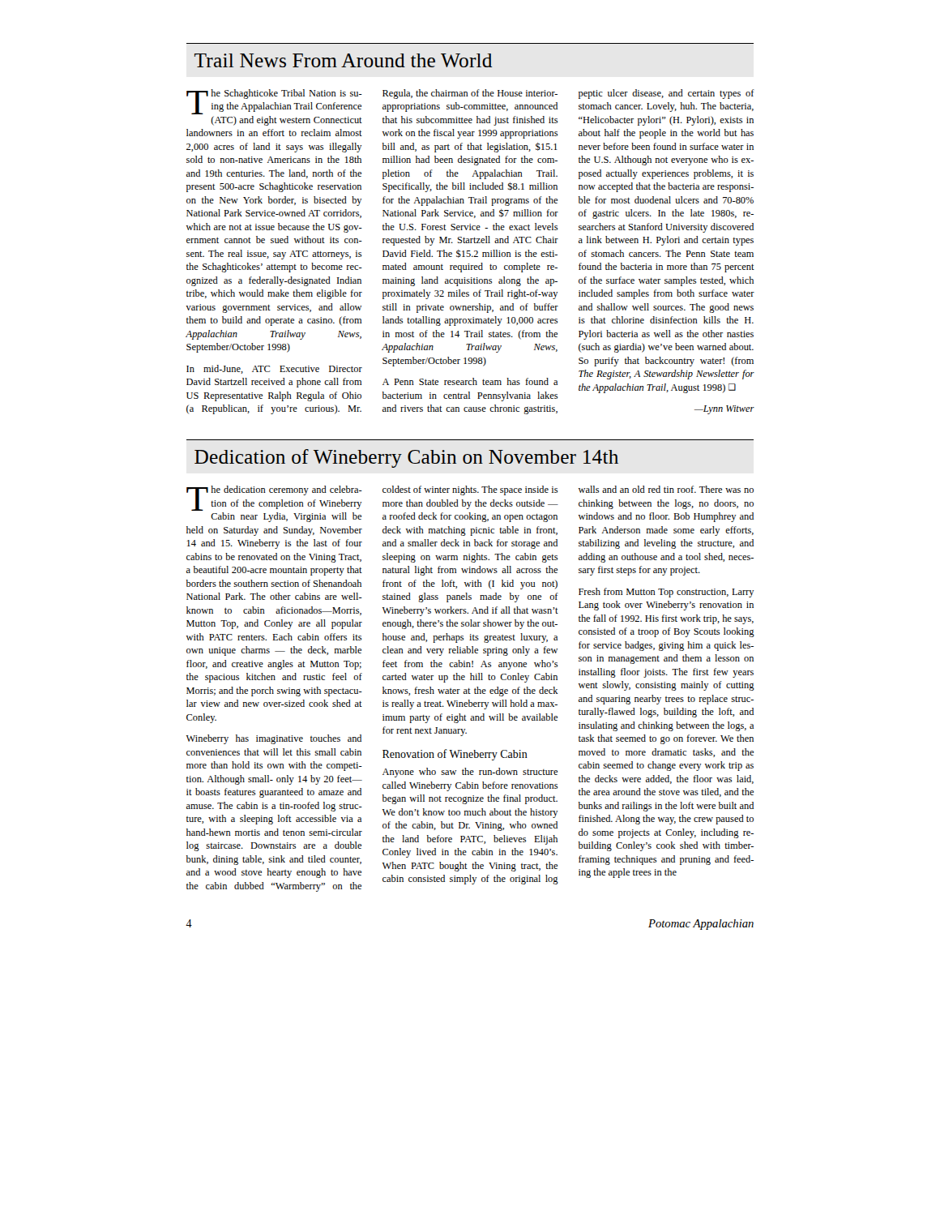Trail News From Around the World
The Schaghticoke Tribal Nation is suing the Appalachian Trail Conference (ATC) and eight western Connecticut landowners in an effort to reclaim almost 2,000 acres of land it says was illegally sold to non-native Americans in the 18th and 19th centuries. The land, north of the present 500-acre Schaghticoke reservation on the New York border, is bisected by National Park Service-owned AT corridors, which are not at issue because the US government cannot be sued without its consent. The real issue, say ATC attorneys, is the Schaghticokes’ attempt to become recognized as a federally-designated Indian tribe, which would make them eligible for various government services, and allow them to build and operate a casino. (from Appalachian Trailway News, September/October 1998)
In mid-June, ATC Executive Director David Startzell received a phone call from US Representative Ralph Regula of Ohio (a Republican, if you’re curious). Mr. Regula, the chairman of the House interior-appropriations sub-committee, announced that his subcommittee had just finished its work on the fiscal year 1999 appropriations bill and, as part of that legislation, $15.1 million had been designated for the completion of the Appalachian Trail. Specifically, the bill included $8.1 million for the Appalachian Trail programs of the National Park Service, and $7 million for the U.S. Forest Service - the exact levels requested by Mr. Startzell and ATC Chair David Field. The $15.2 million is the estimated amount required to complete remaining land acquisitions along the approximately 32 miles of Trail right-of-way still in private ownership, and of buffer lands totalling approximately 10,000 acres in most of the 14 Trail states. (from the Appalachian Trailway News, September/October 1998)
A Penn State research team has found a bacterium in central Pennsylvania lakes and rivers that can cause chronic gastritis, peptic ulcer disease, and certain types of stomach cancer. Lovely, huh. The bacteria, “Helicobacter pylori” (H. Pylori), exists in about half the people in the world but has never before been found in surface water in the U.S. Although not everyone who is exposed actually experiences problems, it is now accepted that the bacteria are responsible for most duodenal ulcers and 70-80% of gastric ulcers. In the late 1980s, researchers at Stanford University discovered a link between H. Pylori and certain types of stomach cancers. The Penn State team found the bacteria in more than 75 percent of the surface water samples tested, which included samples from both surface water and shallow well sources. The good news is that chlorine disinfection kills the H. Pylori bacteria as well as the other nasties (such as giardia) we’ve been warned about. So purify that backcountry water! (from The Register, A Stewardship Newsletter for the Appalachian Trail, August 1998) ❑
—Lynn Witwer
Dedication of Wineberry Cabin on November 14th
The dedication ceremony and celebration of the completion of Wineberry Cabin near Lydia, Virginia will be held on Saturday and Sunday, November 14 and 15. Wineberry is the last of four cabins to be renovated on the Vining Tract, a beautiful 200-acre mountain property that borders the southern section of Shenandoah National Park. The other cabins are well-known to cabin aficionados—Morris, Mutton Top, and Conley are all popular with PATC renters. Each cabin offers its own unique charms — the deck, marble floor, and creative angles at Mutton Top; the spacious kitchen and rustic feel of Morris; and the porch swing with spectacular view and new over-sized cook shed at Conley.
Wineberry has imaginative touches and conveniences that will let this small cabin more than hold its own with the competition. Although small- only 14 by 20 feet—it boasts features guaranteed to amaze and amuse. The cabin is a tin-roofed log structure, with a sleeping loft accessible via a hand-hewn mortis and tenon semi-circular log staircase. Downstairs are a double bunk, dining table, sink and tiled counter, and a wood stove hearty enough to have the cabin dubbed “Warmberry” on the coldest of winter nights. The space inside is more than doubled by the decks outside — a roofed deck for cooking, an open octagon deck with matching picnic table in front, and a smaller deck in back for storage and sleeping on warm nights. The cabin gets natural light from windows all across the front of the loft, with (I kid you not) stained glass panels made by one of Wineberry’s workers. And if all that wasn’t enough, there’s the solar shower by the outhouse and, perhaps its greatest luxury, a clean and very reliable spring only a few feet from the cabin! As anyone who’s carted water up the hill to Conley Cabin knows, fresh water at the edge of the deck is really a treat. Wineberry will hold a maximum party of eight and will be available for rent next January.
Renovation of Wineberry Cabin
Anyone who saw the run-down structure called Wineberry Cabin before renovations began will not recognize the final product. We don’t know too much about the history of the cabin, but Dr. Vining, who owned the land before PATC, believes Elijah Conley lived in the cabin in the 1940’s. When PATC bought the Vining tract, the cabin consisted simply of the original log walls and an old red tin roof. There was no chinking between the logs, no doors, no windows and no floor. Bob Humphrey and Park Anderson made some early efforts, stabilizing and leveling the structure, and adding an outhouse and a tool shed, necessary first steps for any project.
Fresh from Mutton Top construction, Larry Lang took over Wineberry’s renovation in the fall of 1992. His first work trip, he says, consisted of a troop of Boy Scouts looking for service badges, giving him a quick lesson in management and them a lesson on installing floor joists. The first few years went slowly, consisting mainly of cutting and squaring nearby trees to replace structurally-flawed logs, building the loft, and insulating and chinking between the logs, a task that seemed to go on forever. We then moved to more dramatic tasks, and the cabin seemed to change every work trip as the decks were added, the floor was laid, the area around the stove was tiled, and the bunks and railings in the loft were built and finished. Along the way, the crew paused to do some projects at Conley, including rebuilding Conley’s cook shed with timber-framing techniques and pruning and feeding the apple trees in the
4 Potomac Appalachian